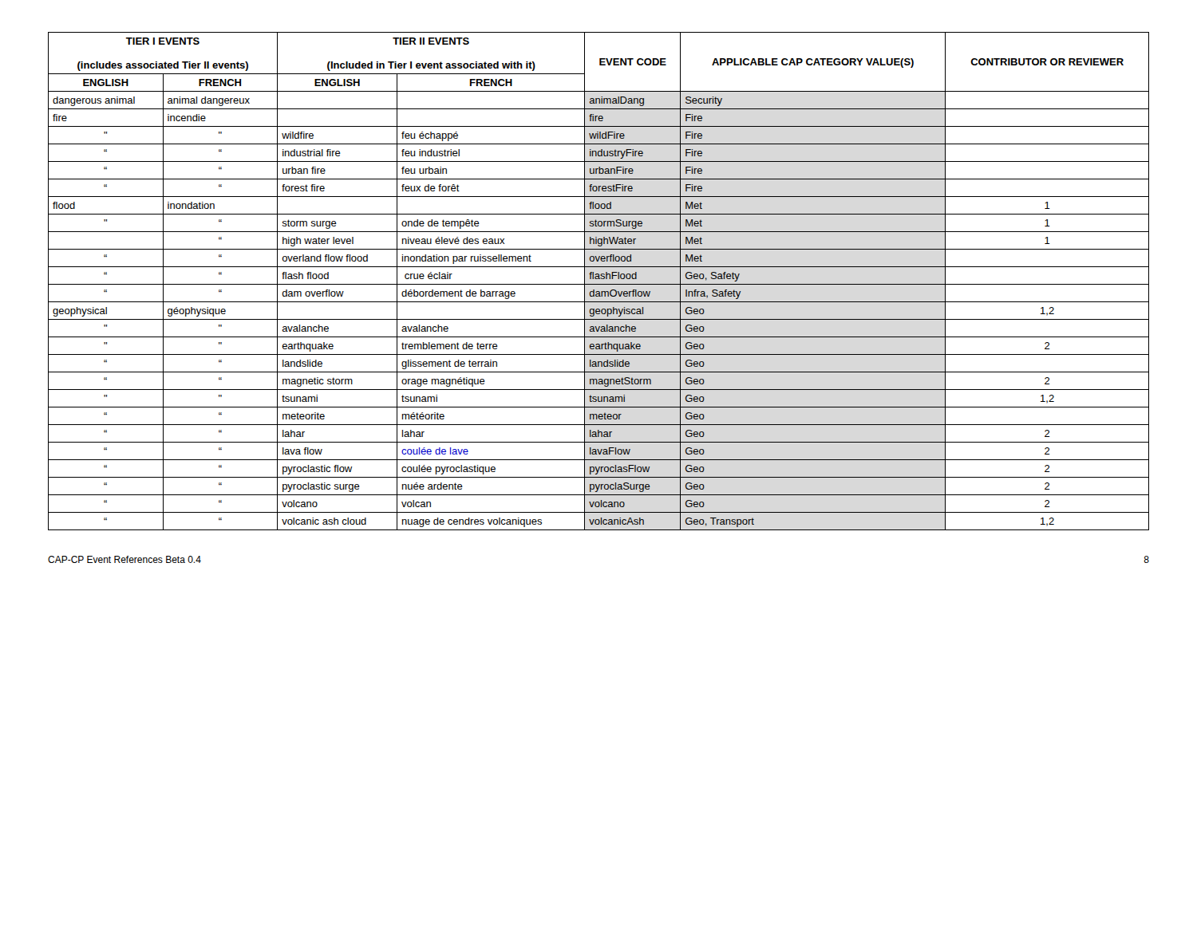| TIER I EVENTS (includes associated Tier II events) | TIER II EVENTS (Included in Tier I event associated with it) | EVENT CODE | APPLICABLE CAP CATEGORY VALUE(S) | CONTRIBUTOR OR REVIEWER |
| --- | --- | --- | --- | --- |
| ENGLISH | FRENCH | ENGLISH | FRENCH |
| dangerous animal | animal dangereux | | | animalDang | Security | |
| fire | incendie | | | fire | Fire | |
| " | " | wildfire | feu échappé | wildFire | Fire | |
| “ | “ | industrial fire | feu industriel | industryFire | Fire | |
| “ | “ | urban fire | feu urbain | urbanFire | Fire | |
| “ | “ | forest fire | feux de forêt | forestFire | Fire | |
| flood | inondation | | | flood | Met | 1 |
| " | “ | storm surge | onde de tempête | stormSurge | Met | 1 |
| | “ | high water level | niveau élevé des eaux | highWater | Met | 1 |
| “ | “ | overland flow flood | inondation par ruissellement | overflood | Met | |
| “ | “ | flash flood | crue éclair | flashFlood | Geo, Safety | |
| “ | “ | dam overflow | débordement de barrage | damOverflow | Infra, Safety | |
| geophysical | géophysique | | | geophyiscal | Geo | 1,2 |
| " | " | avalanche | avalanche | avalanche | Geo | |
| " | " | earthquake | tremblement de terre | earthquake | Geo | 2 |
| “ | “ | landslide | glissement de terrain | landslide | Geo | |
| “ | “ | magnetic storm | orage magnétique | magnetStorm | Geo | 2 |
| " | " | tsunami | tsunami | tsunami | Geo | 1,2 |
| “ | “ | meteorite | météorite | meteor | Geo | |
| “ | “ | lahar | lahar | lahar | Geo | 2 |
| “ | “ | lava flow | coulée de lave | lavaFlow | Geo | 2 |
| “ | “ | pyroclastic flow | coulée pyroclastique | pyroclasFlow | Geo | 2 |
| “ | “ | pyroclastic surge | nuée ardente | pyroclaSurge | Geo | 2 |
| “ | “ | volcano | volcan | volcano | Geo | 2 |
| “ | “ | volcanic ash cloud | nuage de cendres volcaniques | volcanicAsh | Geo, Transport | 1,2 |
CAP-CP Event References Beta 0.4 8